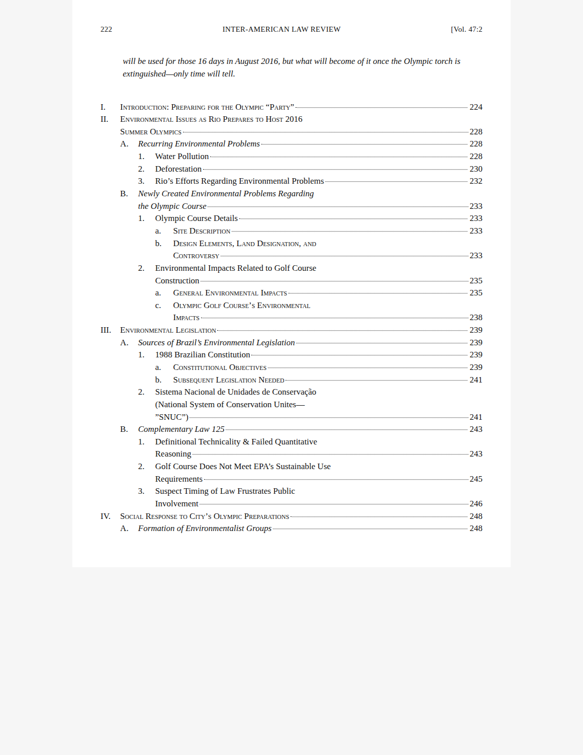222 INTER-AMERICAN LAW REVIEW [Vol. 47:2
will be used for those 16 days in August 2016, but what will become of it once the Olympic torch is extinguished—only time will tell.
Introduction: Preparing for the Olympic “Party” 224
Environmental Issues as Rio Prepares to Host 2016
Summer Olympics 228
Recurring Environmental Problems 228
Water Pollution 228
Deforestation 230
Rio’s Efforts Regarding Environmental Problems 232
Newly Created Environmental Problems Regarding
the Olympic Course 233
Olympic Course Details 233
Site Description 233
Design Elements, Land Designation, and
Controversy 233
Environmental Impacts Related to Golf Course
Construction 235
General Environmental Impacts 235
Olympic Golf Course’s Environmental
Impacts 238
Environmental Legislation 239
Sources of Brazil’s Environmental Legislation 239
1988 Brazilian Constitution 239
Constitutional Objectives 239
Subsequent Legislation Needed 241
Sistema Nacional de Unidades de Conservação
(National System of Conservation Unites—
”SNUC”) 241
Complementary Law 125 243
Definitional Technicality & Failed Quantitative
Reasoning 243
Golf Course Does Not Meet EPA’s Sustainable Use
Requirements 245
Suspect Timing of Law Frustrates Public
Involvement 246
Social Response to City’s Olympic Preparations 248
Formation of Environmentalist Groups 248